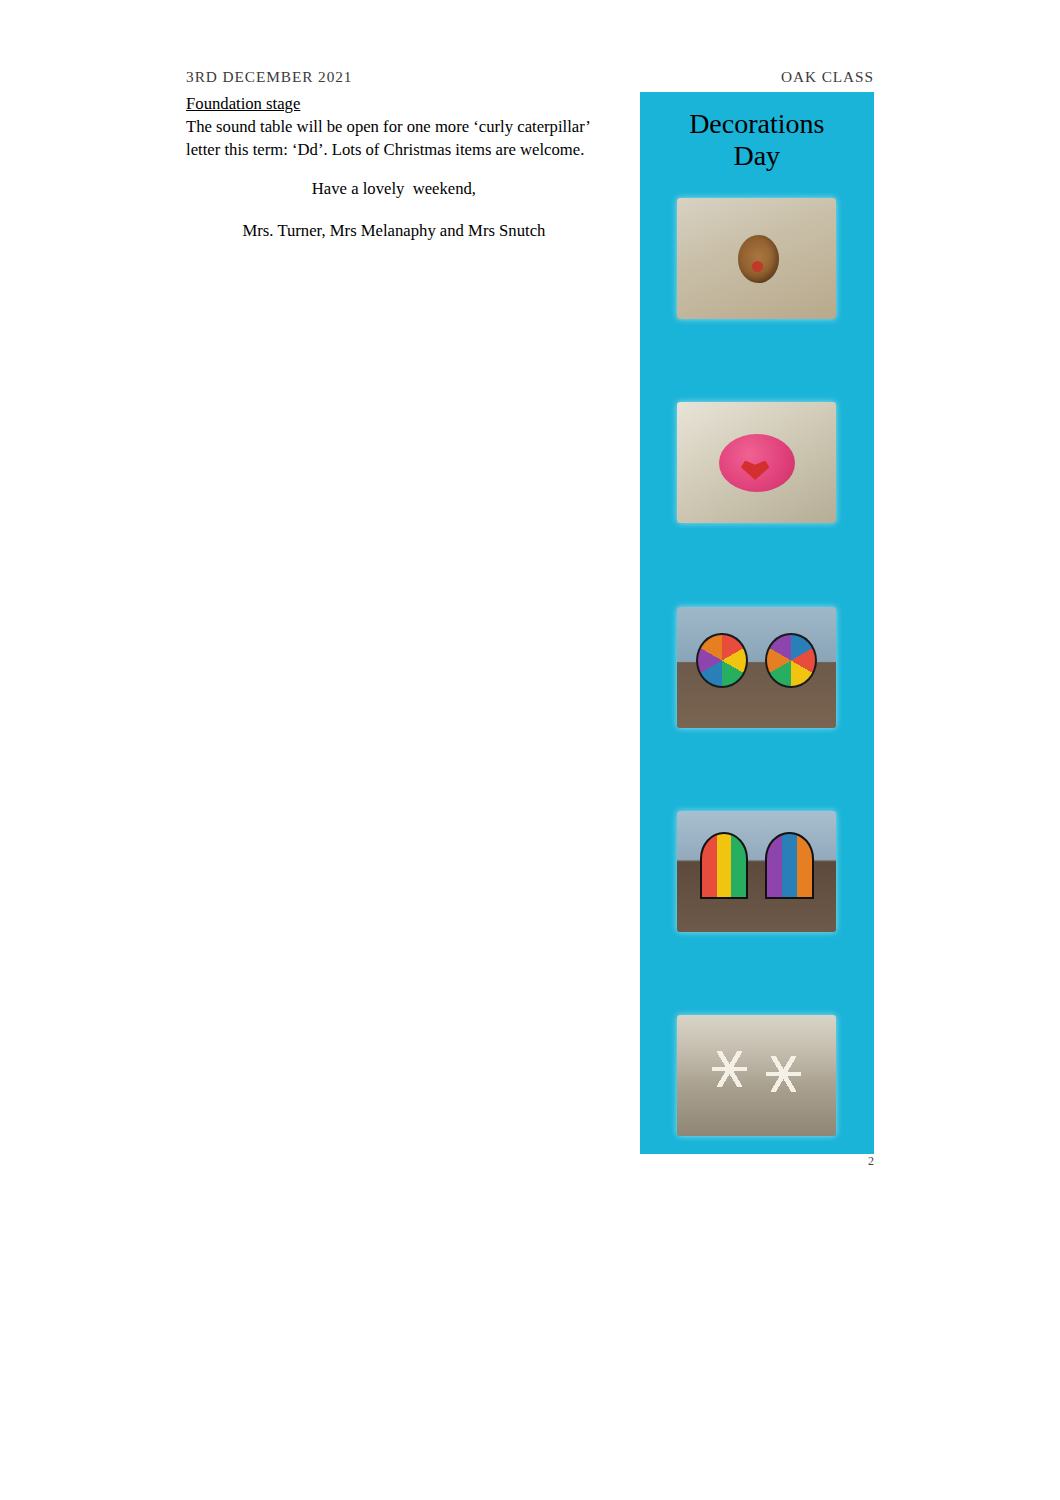3RD DECEMBER 2021 OAK CLASS
Foundation stage
The sound table will be open for one more ‘curly caterpillar’ letter this term: ‘Dd’. Lots of Christmas items are welcome.
Have a lovely weekend,
Mrs. Turner, Mrs Melanaphy and Mrs Snutch
Decorations
Day
2